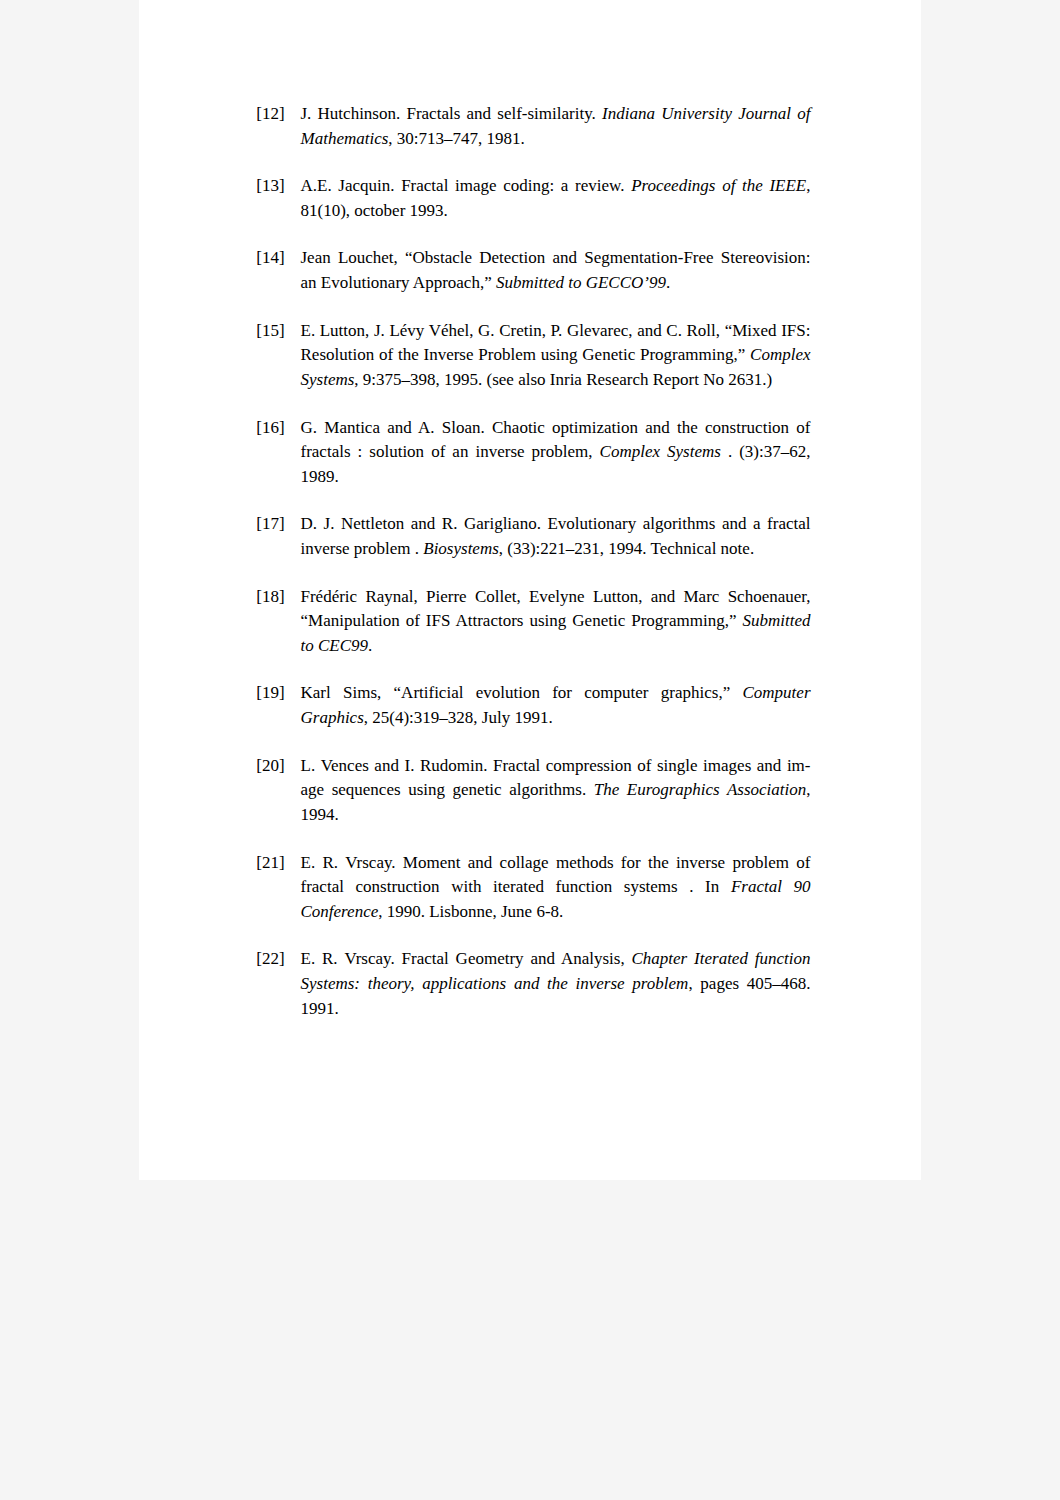[12] J. Hutchinson. Fractals and self-similarity. Indiana University Journal of Mathematics, 30:713–747, 1981.
[13] A.E. Jacquin. Fractal image coding: a review. Proceedings of the IEEE, 81(10), october 1993.
[14] Jean Louchet, “Obstacle Detection and Segmentation-Free Stereovision: an Evolutionary Approach,” Submitted to GECCO’99.
[15] E. Lutton, J. Lévy Véhel, G. Cretin, P. Glevarec, and C. Roll, “Mixed IFS: Resolution of the Inverse Problem using Genetic Programming,” Complex Systems, 9:375–398, 1995. (see also Inria Research Report No 2631.)
[16] G. Mantica and A. Sloan. Chaotic optimization and the construction of fractals : solution of an inverse problem, Complex Systems . (3):37–62, 1989.
[17] D. J. Nettleton and R. Garigliano. Evolutionary algorithms and a fractal inverse problem . Biosystems, (33):221–231, 1994. Technical note.
[18] Frédéric Raynal, Pierre Collet, Evelyne Lutton, and Marc Schoenauer, “Manipulation of IFS Attractors using Genetic Programming,” Submitted to CEC99.
[19] Karl Sims, “Artificial evolution for computer graphics,” Computer Graphics, 25(4):319–328, July 1991.
[20] L. Vences and I. Rudomin. Fractal compression of single images and image sequences using genetic algorithms. The Eurographics Association, 1994.
[21] E. R. Vrscay. Moment and collage methods for the inverse problem of fractal construction with iterated function systems . In Fractal 90 Conference, 1990. Lisbonne, June 6-8.
[22] E. R. Vrscay. Fractal Geometry and Analysis, Chapter Iterated function Systems: theory, applications and the inverse problem, pages 405–468. 1991.